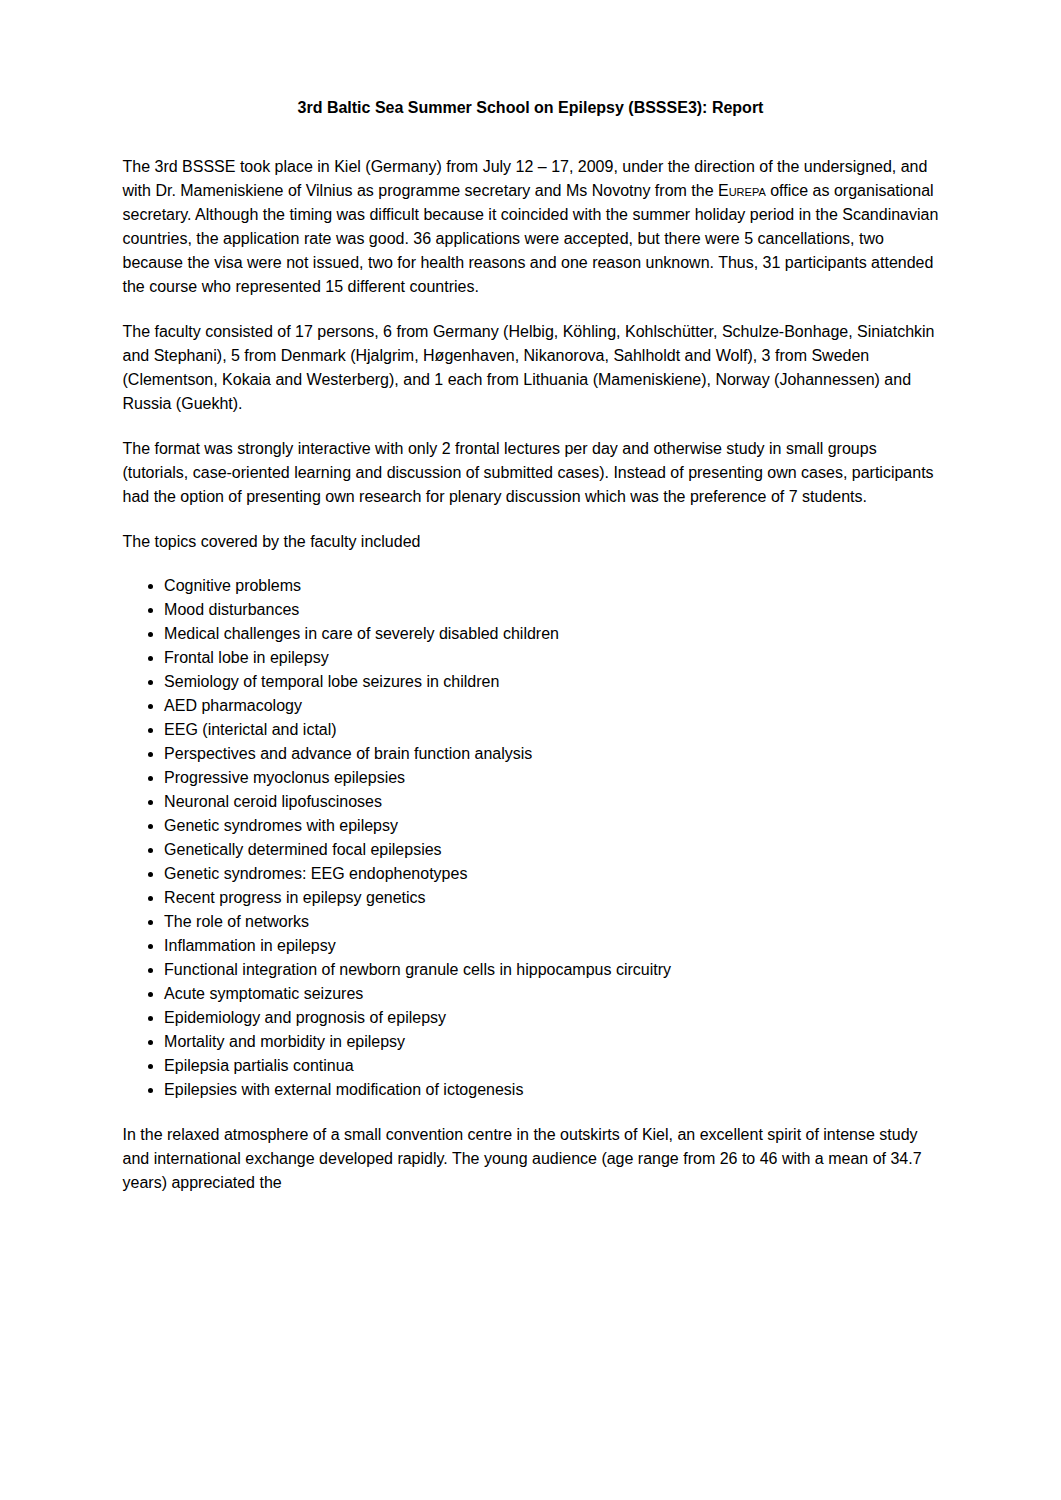3rd Baltic Sea Summer School on Epilepsy (BSSSE3): Report
The 3rd BSSSE took place in Kiel (Germany) from July 12 – 17, 2009, under the direction of the undersigned, and with Dr. Mameniskiene of Vilnius as programme secretary and Ms Novotny from the Eurepa office as organisational secretary. Although the timing was difficult because it coincided with the summer holiday period in the Scandinavian countries, the application rate was good. 36 applications were accepted, but there were 5 cancellations, two because the visa were not issued, two for health reasons and one reason unknown. Thus, 31 participants attended the course who represented 15 different countries.
The faculty consisted of 17 persons, 6 from Germany (Helbig, Köhling, Kohlschütter, Schulze-Bonhage, Siniatchkin and Stephani), 5 from Denmark (Hjalgrim, Høgenhaven, Nikanorova, Sahlholdt and Wolf), 3 from Sweden (Clementson, Kokaia and Westerberg), and 1 each from Lithuania (Mameniskiene), Norway (Johannessen) and Russia (Guekht).
The format was strongly interactive with only 2 frontal lectures per day and otherwise study in small groups (tutorials, case-oriented learning and discussion of submitted cases). Instead of presenting own cases, participants had the option of presenting own research for plenary discussion which was the preference of 7 students.
The topics covered by the faculty included
Cognitive problems
Mood disturbances
Medical challenges in care of severely disabled children
Frontal lobe in epilepsy
Semiology of temporal lobe seizures in children
AED pharmacology
EEG (interictal and ictal)
Perspectives and advance of brain function analysis
Progressive myoclonus epilepsies
Neuronal ceroid lipofuscinoses
Genetic syndromes with epilepsy
Genetically determined focal epilepsies
Genetic syndromes: EEG endophenotypes
Recent progress in epilepsy genetics
The role of networks
Inflammation in epilepsy
Functional integration of newborn granule cells in hippocampus circuitry
Acute symptomatic seizures
Epidemiology and prognosis of epilepsy
Mortality and morbidity in epilepsy
Epilepsia partialis continua
Epilepsies with external modification of ictogenesis
In the relaxed atmosphere of a small convention centre in the outskirts of Kiel, an excellent spirit of intense study and international exchange developed rapidly. The young audience (age range from 26 to 46 with a mean of 34.7 years) appreciated the